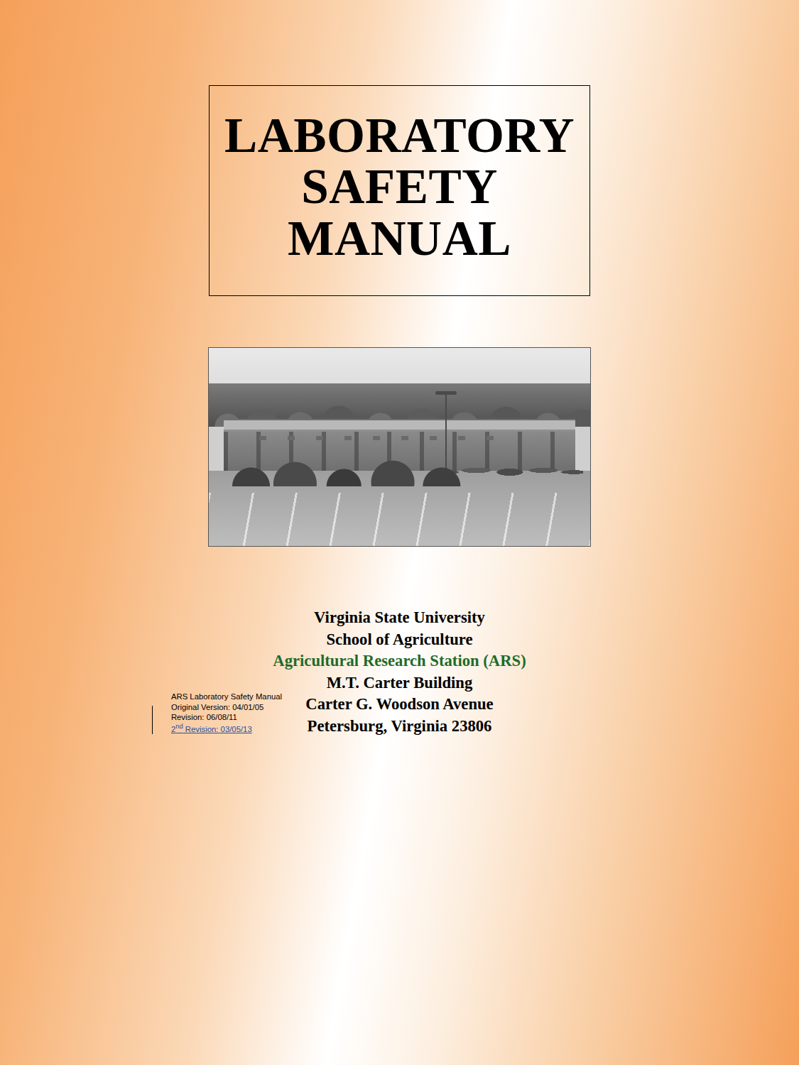LABORATORY
SAFETY MANUAL
Virginia State University
School of Agriculture
Agricultural Research Station (ARS)
M.T. Carter Building
Carter G. Woodson Avenue
Petersburg, Virginia 23806
ARS Laboratory Safety Manual
Original Version: 04/01/05
Revision: 06/08/11
2nd Revision: 03/05/13